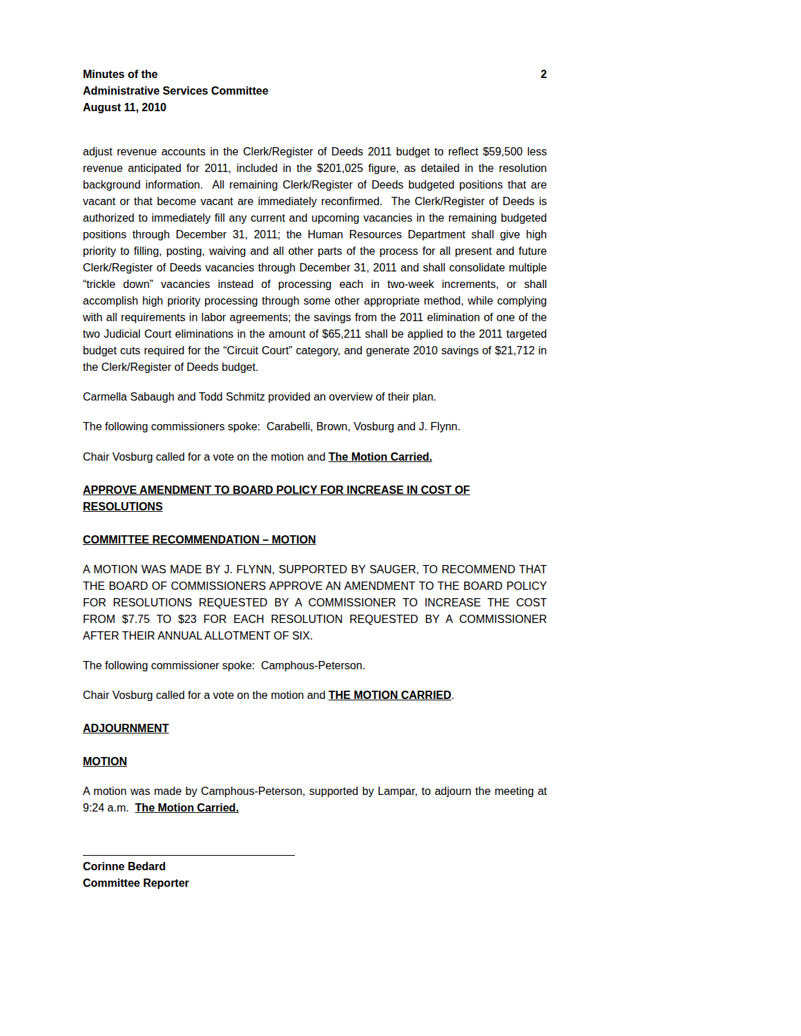2 Minutes of the Administrative Services Committee August 11, 2010
adjust revenue accounts in the Clerk/Register of Deeds 2011 budget to reflect $59,500 less revenue anticipated for 2011, included in the $201,025 figure, as detailed in the resolution background information. All remaining Clerk/Register of Deeds budgeted positions that are vacant or that become vacant are immediately reconfirmed. The Clerk/Register of Deeds is authorized to immediately fill any current and upcoming vacancies in the remaining budgeted positions through December 31, 2011; the Human Resources Department shall give high priority to filling, posting, waiving and all other parts of the process for all present and future Clerk/Register of Deeds vacancies through December 31, 2011 and shall consolidate multiple “trickle down” vacancies instead of processing each in two-week increments, or shall accomplish high priority processing through some other appropriate method, while complying with all requirements in labor agreements; the savings from the 2011 elimination of one of the two Judicial Court eliminations in the amount of $65,211 shall be applied to the 2011 targeted budget cuts required for the “Circuit Court” category, and generate 2010 savings of $21,712 in the Clerk/Register of Deeds budget.
Carmella Sabaugh and Todd Schmitz provided an overview of their plan.
The following commissioners spoke: Carabelli, Brown, Vosburg and J. Flynn.
Chair Vosburg called for a vote on the motion and The Motion Carried.
Approve Amendment to Board Policy for Increase in Cost of Resolutions
Committee Recommendation – Motion
A MOTION WAS MADE BY J. FLYNN, SUPPORTED BY SAUGER, TO RECOMMEND THAT THE BOARD OF COMMISSIONERS APPROVE AN AMENDMENT TO THE BOARD POLICY FOR RESOLUTIONS REQUESTED BY A COMMISSIONER TO INCREASE THE COST FROM $7.75 TO $23 FOR EACH RESOLUTION REQUESTED BY A COMMISSIONER AFTER THEIR ANNUAL ALLOTMENT OF SIX.
The following commissioner spoke: Camphous-Peterson.
Chair Vosburg called for a vote on the motion and THE MOTION CARRIED.
Adjournment
Motion
A motion was made by Camphous-Peterson, supported by Lampar, to adjourn the meeting at 9:24 a.m. The Motion Carried.
Corinne Bedard Committee Reporter